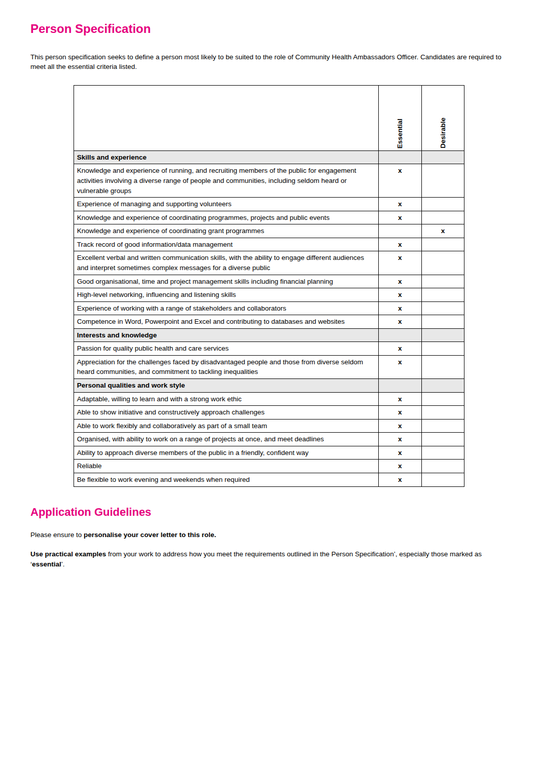Person Specification
This person specification seeks to define a person most likely to be suited to the role of Community Health Ambassadors Officer. Candidates are required to meet all the essential criteria listed.
| | Essential | Desirable |
| Skills and experience | | |
| Knowledge and experience of running, and recruiting members of the public for engagement activities involving a diverse range of people and communities, including seldom heard or vulnerable groups | x | |
| Experience of managing and supporting volunteers | x | |
| Knowledge and experience of coordinating programmes, projects and public events | x | |
| Knowledge and experience of coordinating grant programmes | | x |
| Track record of good information/data management | x | |
| Excellent verbal and written communication skills, with the ability to engage different audiences and interpret sometimes complex messages for a diverse public | x | |
| Good organisational, time and project management skills including financial planning | x | |
| High-level networking, influencing and listening skills | x | |
| Experience of working with a range of stakeholders and collaborators | x | |
| Competence in Word, Powerpoint and Excel and contributing to databases and websites | x | |
| Interests and knowledge | | |
| Passion for quality public health and care services | x | |
| Appreciation for the challenges faced by disadvantaged people and those from diverse seldom heard communities, and commitment to tackling inequalities | x | |
| Personal qualities and work style | | |
| Adaptable, willing to learn and with a strong work ethic | x | |
| Able to show initiative and constructively approach challenges | x | |
| Able to work flexibly and collaboratively as part of a small team | x | |
| Organised, with ability to work on a range of projects at once, and meet deadlines | x | |
| Ability to approach diverse members of the public in a friendly, confident way | x | |
| Reliable | x | |
| Be flexible to work evening and weekends when required | x | |
Application Guidelines
Please ensure to personalise your cover letter to this role.
Use practical examples from your work to address how you meet the requirements outlined in the Person Specification’, especially those marked as ‘essential’.